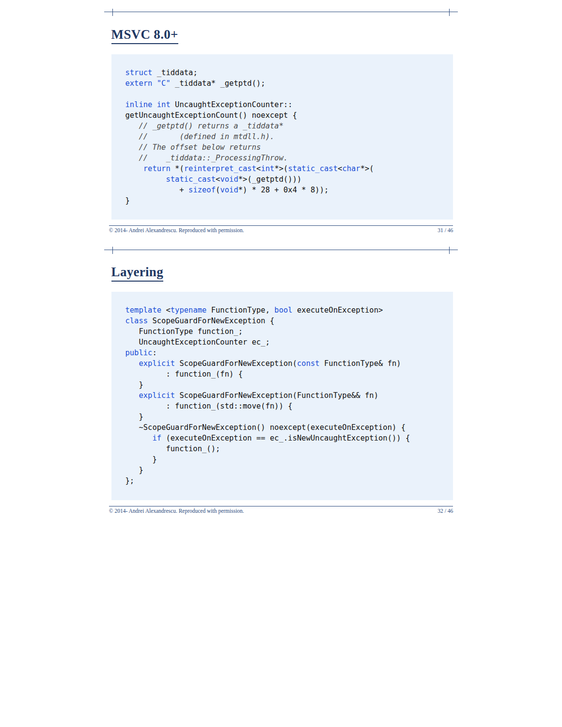MSVC 8.0+
struct _tiddata;
extern "C" _tiddata* _getptd();

inline int UncaughtExceptionCounter::
getUncaughtExceptionCount() noexcept {
   // _getptd() returns a _tiddata*
   //       (defined in mtdll.h).
   // The offset below returns
   //    _tiddata::_ProcessingThrow.
    return *(reinterpret_cast<int*>(static_cast<char*>(
         static_cast<void*>(_getptd()))
            + sizeof(void*) * 28 + 0x4 * 8));
}
© 2014- Andrei Alexandrescu. Reproduced with permission.
31 / 46
Layering
template <typename FunctionType, bool executeOnException>
class ScopeGuardForNewException {
   FunctionType function_;
   UncaughtExceptionCounter ec_;
public:
   explicit ScopeGuardForNewException(const FunctionType& fn)
         : function_(fn) {
   }
   explicit ScopeGuardForNewException(FunctionType&& fn)
         : function_(std::move(fn)) {
   }
   ~ScopeGuardForNewException() noexcept(executeOnException) {
      if (executeOnException == ec_.isNewUncaughtException()) {
         function_();
      }
   }
};
© 2014- Andrei Alexandrescu. Reproduced with permission.
32 / 46